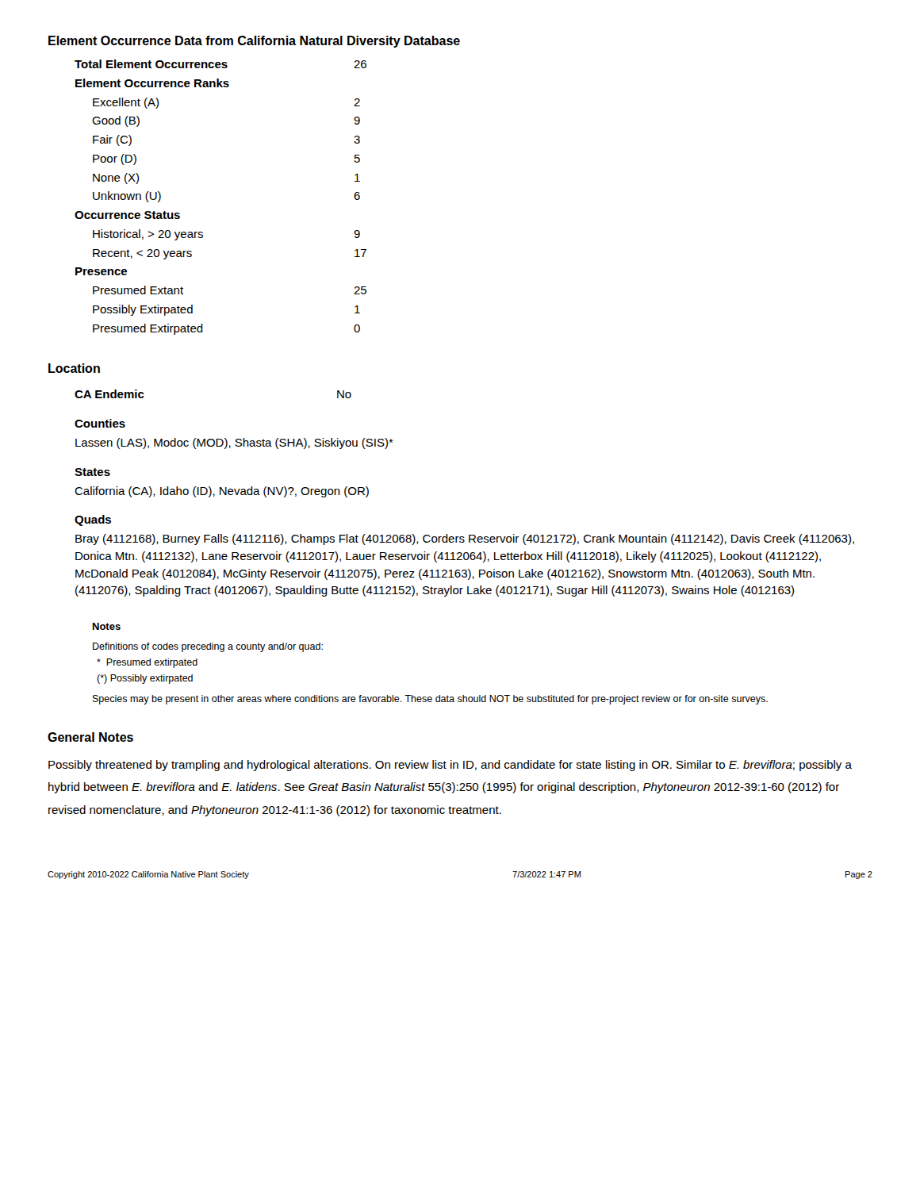Element Occurrence Data from California Natural Diversity Database
| Total Element Occurrences | 26 |
| Element Occurrence Ranks | |
| Excellent (A) | 2 |
| Good (B) | 9 |
| Fair (C) | 3 |
| Poor (D) | 5 |
| None (X) | 1 |
| Unknown (U) | 6 |
| Occurrence Status | |
| Historical, > 20 years | 9 |
| Recent, < 20 years | 17 |
| Presence | |
| Presumed Extant | 25 |
| Possibly Extirpated | 1 |
| Presumed Extirpated | 0 |
Location
| CA Endemic | No |
Counties
Lassen (LAS), Modoc (MOD), Shasta (SHA), Siskiyou (SIS)*
States
California (CA), Idaho (ID), Nevada (NV)?, Oregon (OR)
Quads
Bray (4112168), Burney Falls (4112116), Champs Flat (4012068), Corders Reservoir (4012172), Crank Mountain (4112142), Davis Creek (4112063), Donica Mtn. (4112132), Lane Reservoir (4112017), Lauer Reservoir (4112064), Letterbox Hill (4112018), Likely (4112025), Lookout (4112122), McDonald Peak (4012084), McGinty Reservoir (4112075), Perez (4112163), Poison Lake (4012162), Snowstorm Mtn. (4012063), South Mtn. (4112076), Spalding Tract (4012067), Spaulding Butte (4112152), Straylor Lake (4012171), Sugar Hill (4112073), Swains Hole (4012163)
Notes
Definitions of codes preceding a county and/or quad:
* Presumed extirpated
(*) Possibly extirpated
Species may be present in other areas where conditions are favorable. These data should NOT be substituted for pre-project review or for on-site surveys.
General Notes
Possibly threatened by trampling and hydrological alterations. On review list in ID, and candidate for state listing in OR. Similar to E. breviflora; possibly a hybrid between E. breviflora and E. latidens. See Great Basin Naturalist 55(3):250 (1995) for original description, Phytoneuron 2012-39:1-60 (2012) for revised nomenclature, and Phytoneuron 2012-41:1-36 (2012) for taxonomic treatment.
Copyright 2010-2022 California Native Plant Society 7/3/2022 1:47 PM Page 2